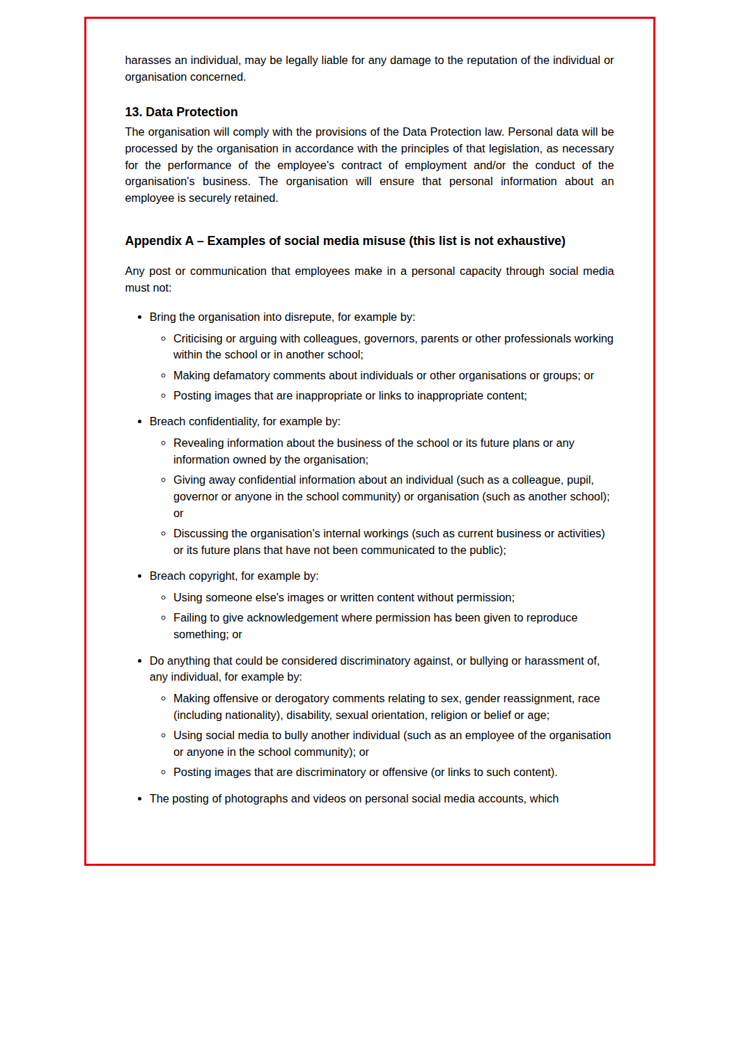harasses an individual, may be legally liable for any damage to the reputation of the individual or organisation concerned.
13. Data Protection
The organisation will comply with the provisions of the Data Protection law. Personal data will be processed by the organisation in accordance with the principles of that legislation, as necessary for the performance of the employee's contract of employment and/or the conduct of the organisation's business. The organisation will ensure that personal information about an employee is securely retained.
Appendix A – Examples of social media misuse (this list is not exhaustive)
Any post or communication that employees make in a personal capacity through social media must not:
Bring the organisation into disrepute, for example by:
Criticising or arguing with colleagues, governors, parents or other professionals working within the school or in another school;
Making defamatory comments about individuals or other organisations or groups; or
Posting images that are inappropriate or links to inappropriate content;
Breach confidentiality, for example by:
Revealing information about the business of the school or its future plans or any information owned by the organisation;
Giving away confidential information about an individual (such as a colleague, pupil, governor or anyone in the school community) or organisation (such as another school); or
Discussing the organisation's internal workings (such as current business or activities) or its future plans that have not been communicated to the public);
Breach copyright, for example by:
Using someone else's images or written content without permission;
Failing to give acknowledgement where permission has been given to reproduce something; or
Do anything that could be considered discriminatory against, or bullying or harassment of, any individual, for example by:
Making offensive or derogatory comments relating to sex, gender reassignment, race (including nationality), disability, sexual orientation, religion or belief or age;
Using social media to bully another individual (such as an employee of the organisation or anyone in the school community); or
Posting images that are discriminatory or offensive (or links to such content).
The posting of photographs and videos on personal social media accounts, which